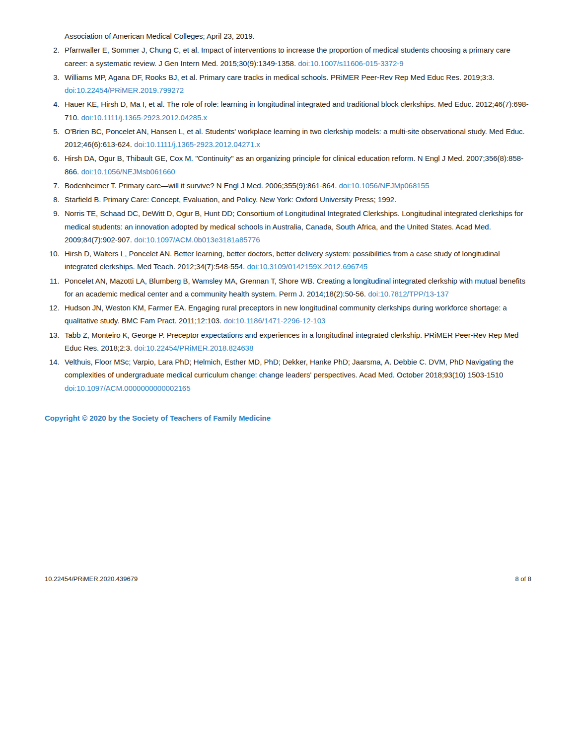Association of American Medical Colleges; April 23, 2019.
Pfarrwaller E, Sommer J, Chung C, et al. Impact of interventions to increase the proportion of medical students choosing a primary care career: a systematic review. J Gen Intern Med. 2015;30(9):1349-1358. doi:10.1007/s11606-015-3372-9
Williams MP, Agana DF, Rooks BJ, et al. Primary care tracks in medical schools. PRiMER Peer-Rev Rep Med Educ Res. 2019;3:3. doi:10.22454/PRiMER.2019.799272
Hauer KE, Hirsh D, Ma I, et al. The role of role: learning in longitudinal integrated and traditional block clerkships. Med Educ. 2012;46(7):698-710. doi:10.1111/j.1365-2923.2012.04285.x
O'Brien BC, Poncelet AN, Hansen L, et al. Students' workplace learning in two clerkship models: a multi-site observational study. Med Educ. 2012;46(6):613-624. doi:10.1111/j.1365-2923.2012.04271.x
Hirsh DA, Ogur B, Thibault GE, Cox M. "Continuity" as an organizing principle for clinical education reform. N Engl J Med. 2007;356(8):858-866. doi:10.1056/NEJMsb061660
Bodenheimer T. Primary care—will it survive? N Engl J Med. 2006;355(9):861-864. doi:10.1056/NEJMp068155
Starfield B. Primary Care: Concept, Evaluation, and Policy. New York: Oxford University Press; 1992.
Norris TE, Schaad DC, DeWitt D, Ogur B, Hunt DD; Consortium of Longitudinal Integrated Clerkships. Longitudinal integrated clerkships for medical students: an innovation adopted by medical schools in Australia, Canada, South Africa, and the United States. Acad Med. 2009;84(7):902-907. doi:10.1097/ACM.0b013e3181a85776
Hirsh D, Walters L, Poncelet AN. Better learning, better doctors, better delivery system: possibilities from a case study of longitudinal integrated clerkships. Med Teach. 2012;34(7):548-554. doi:10.3109/0142159X.2012.696745
Poncelet AN, Mazotti LA, Blumberg B, Wamsley MA, Grennan T, Shore WB. Creating a longitudinal integrated clerkship with mutual benefits for an academic medical center and a community health system. Perm J. 2014;18(2):50-56. doi:10.7812/TPP/13-137
Hudson JN, Weston KM, Farmer EA. Engaging rural preceptors in new longitudinal community clerkships during workforce shortage: a qualitative study. BMC Fam Pract. 2011;12:103. doi:10.1186/1471-2296-12-103
Tabb Z, Monteiro K, George P. Preceptor expectations and experiences in a longitudinal integrated clerkship. PRiMER Peer-Rev Rep Med Educ Res. 2018;2:3. doi:10.22454/PRiMER.2018.824638
Velthuis, Floor MSc; Varpio, Lara PhD; Helmich, Esther MD, PhD; Dekker, Hanke PhD; Jaarsma, A. Debbie C. DVM, PhD Navigating the complexities of undergraduate medical curriculum change: change leaders' perspectives. Acad Med. October 2018;93(10) 1503-1510 doi:10.1097/ACM.0000000000002165
Copyright © 2020 by the Society of Teachers of Family Medicine
10.22454/PRiMER.2020.439679 8 of 8